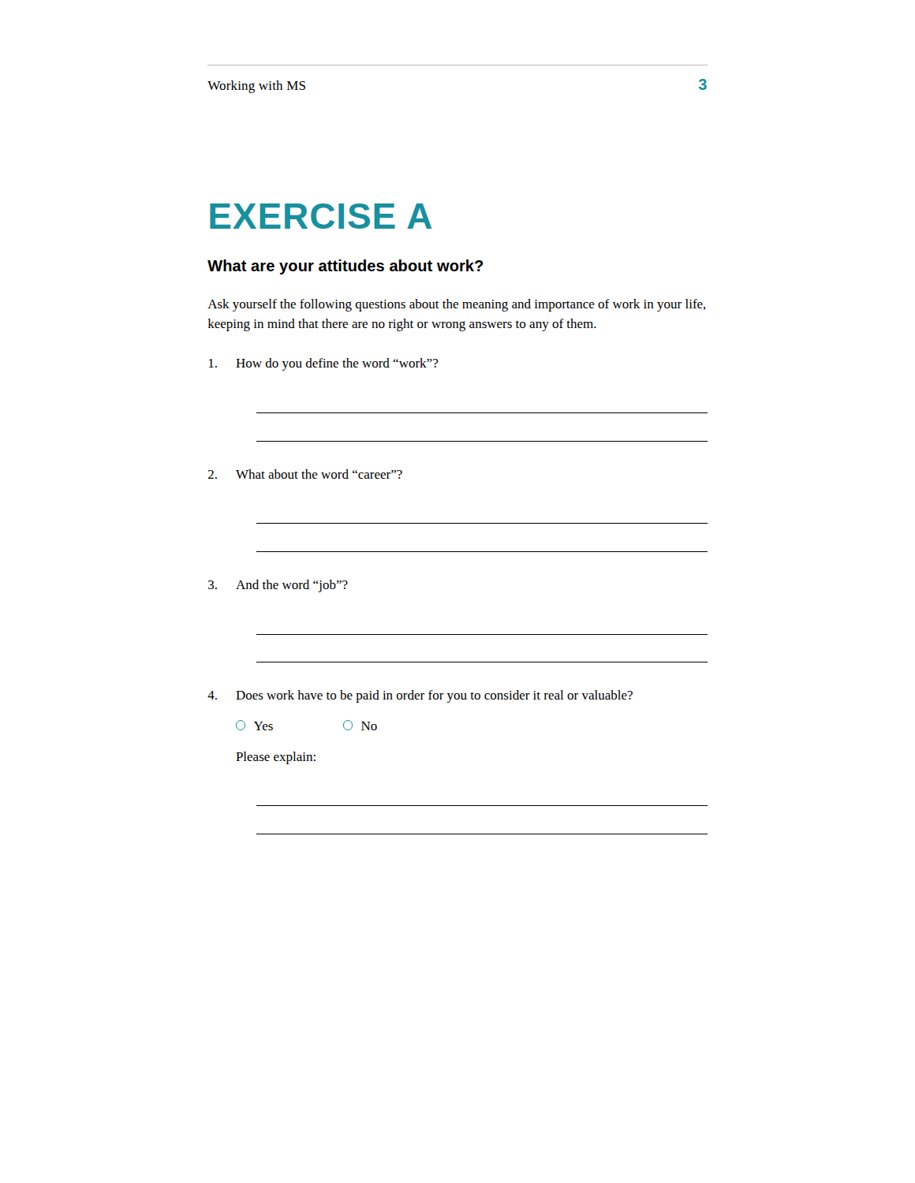Working with MS 3
Exercise A
What are your attitudes about work?
Ask yourself the following questions about the meaning and importance of work in your life, keeping in mind that there are no right or wrong answers to any of them.
How do you define the word “work”?
What about the word “career”?
And the word “job”?
Does work have to be paid in order for you to consider it real or valuable?
Yes No
Please explain: